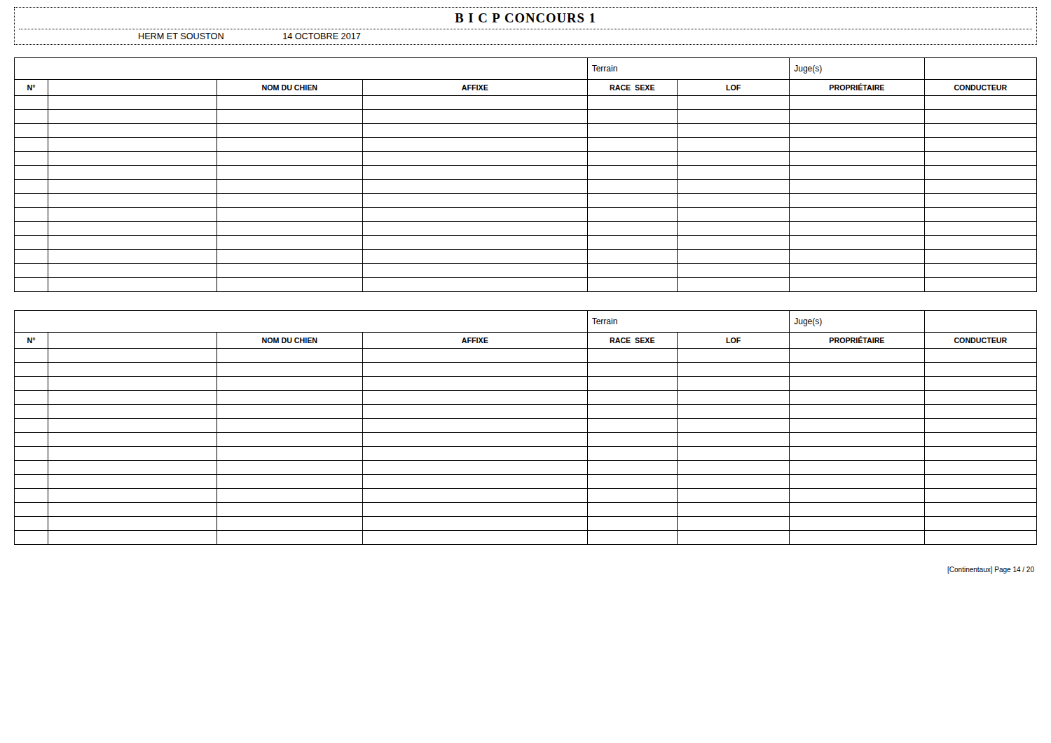B I C P CONCOURS 1
HERM ET SOUSTON 14 OCTOBRE 2017
| | Terrain | Juge(s) | |
| N° | | NOM DU CHIEN | AFFIXE | RACE SEXE | LOF | PROPRIÉTAIRE | CONDUCTEUR |
| | Terrain | Juge(s) | |
| N° | | NOM DU CHIEN | AFFIXE | RACE SEXE | LOF | PROPRIÉTAIRE | CONDUCTEUR |
[Continentaux] Page 14 / 20